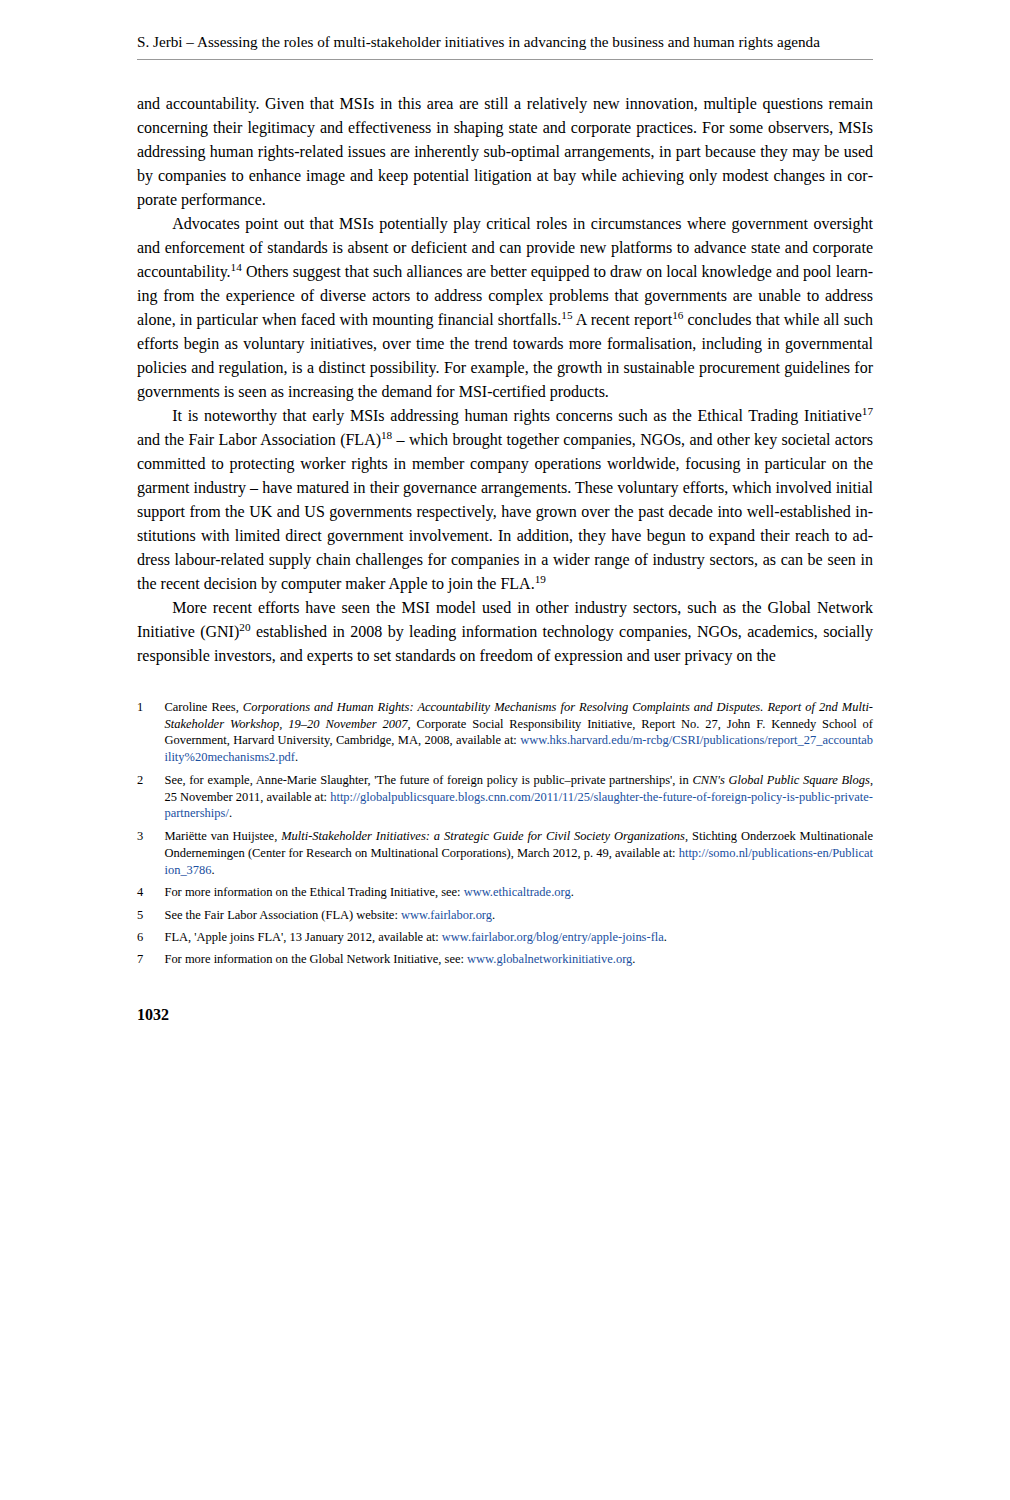S. Jerbi – Assessing the roles of multi-stakeholder initiatives in advancing the business and human rights agenda
and accountability. Given that MSIs in this area are still a relatively new innovation, multiple questions remain concerning their legitimacy and effectiveness in shaping state and corporate practices. For some observers, MSIs addressing human rights-related issues are inherently sub-optimal arrangements, in part because they may be used by companies to enhance image and keep potential litigation at bay while achieving only modest changes in corporate performance.
Advocates point out that MSIs potentially play critical roles in circumstances where government oversight and enforcement of standards is absent or deficient and can provide new platforms to advance state and corporate accountability.14 Others suggest that such alliances are better equipped to draw on local knowledge and pool learning from the experience of diverse actors to address complex problems that governments are unable to address alone, in particular when faced with mounting financial shortfalls.15 A recent report16 concludes that while all such efforts begin as voluntary initiatives, over time the trend towards more formalisation, including in governmental policies and regulation, is a distinct possibility. For example, the growth in sustainable procurement guidelines for governments is seen as increasing the demand for MSI-certified products.
It is noteworthy that early MSIs addressing human rights concerns such as the Ethical Trading Initiative17 and the Fair Labor Association (FLA)18 – which brought together companies, NGOs, and other key societal actors committed to protecting worker rights in member company operations worldwide, focusing in particular on the garment industry – have matured in their governance arrangements. These voluntary efforts, which involved initial support from the UK and US governments respectively, have grown over the past decade into well-established institutions with limited direct government involvement. In addition, they have begun to expand their reach to address labour-related supply chain challenges for companies in a wider range of industry sectors, as can be seen in the recent decision by computer maker Apple to join the FLA.19
More recent efforts have seen the MSI model used in other industry sectors, such as the Global Network Initiative (GNI)20 established in 2008 by leading information technology companies, NGOs, academics, socially responsible investors, and experts to set standards on freedom of expression and user privacy on the
Caroline Rees, Corporations and Human Rights: Accountability Mechanisms for Resolving Complaints and Disputes. Report of 2nd Multi-Stakeholder Workshop, 19–20 November 2007, Corporate Social Responsibility Initiative, Report No. 27, John F. Kennedy School of Government, Harvard University, Cambridge, MA, 2008, available at: www.hks.harvard.edu/m-rcbg/CSRI/publications/report_27_accountability%20mechanisms2.pdf.
See, for example, Anne-Marie Slaughter, 'The future of foreign policy is public–private partnerships', in CNN's Global Public Square Blogs, 25 November 2011, available at: http://globalpublicsquare.blogs.cnn.com/2011/11/25/slaughter-the-future-of-foreign-policy-is-public-private-partnerships/.
Mariëtte van Huijstee, Multi-Stakeholder Initiatives: a Strategic Guide for Civil Society Organizations, Stichting Onderzoek Multinationale Ondernemingen (Center for Research on Multinational Corporations), March 2012, p. 49, available at: http://somo.nl/publications-en/Publication_3786.
For more information on the Ethical Trading Initiative, see: www.ethicaltrade.org.
See the Fair Labor Association (FLA) website: www.fairlabor.org.
FLA, 'Apple joins FLA', 13 January 2012, available at: www.fairlabor.org/blog/entry/apple-joins-fla.
For more information on the Global Network Initiative, see: www.globalnetworkinitiative.org.
1032